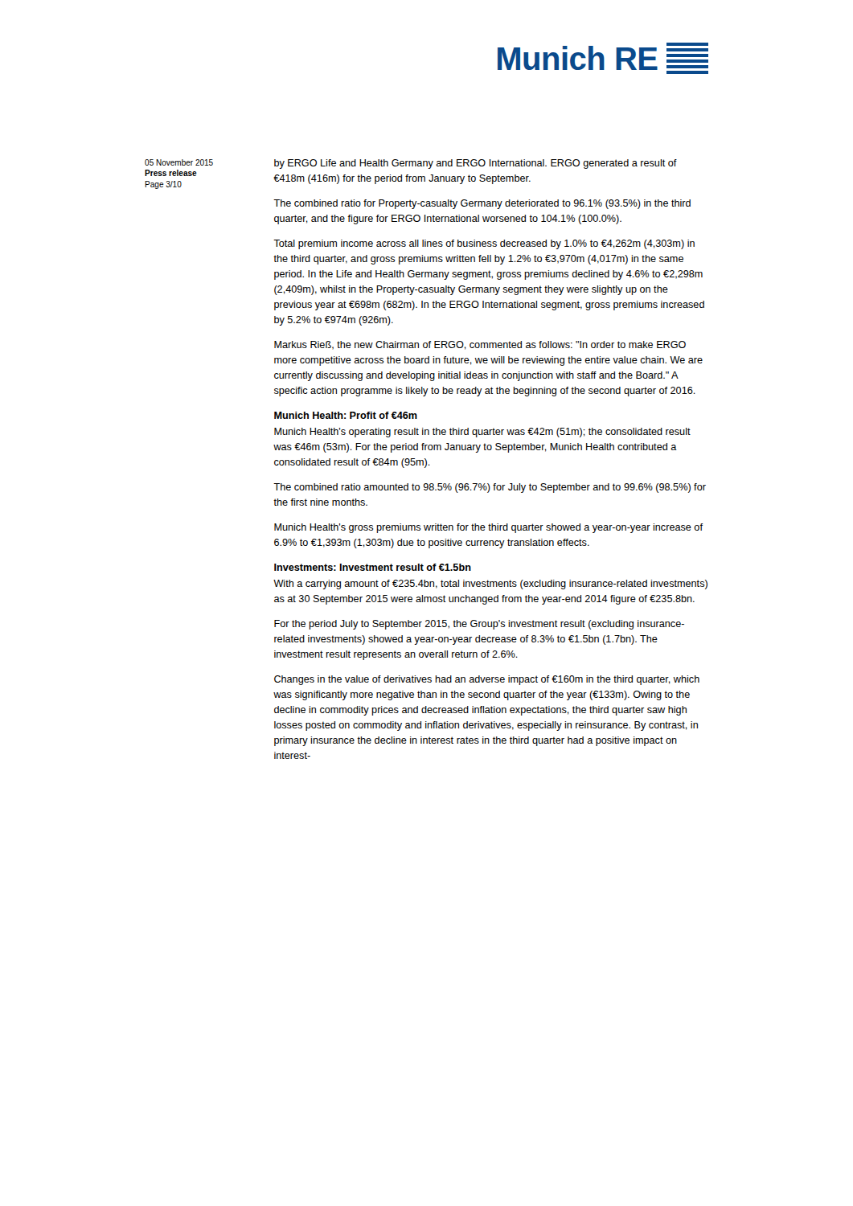Munich RE
05 November 2015
Press release
Page 3/10
by ERGO Life and Health Germany and ERGO International. ERGO generated a result of €418m (416m) for the period from January to September.
The combined ratio for Property-casualty Germany deteriorated to 96.1% (93.5%) in the third quarter, and the figure for ERGO International worsened to 104.1% (100.0%).
Total premium income across all lines of business decreased by 1.0% to €4,262m (4,303m) in the third quarter, and gross premiums written fell by 1.2% to €3,970m (4,017m) in the same period. In the Life and Health Germany segment, gross premiums declined by 4.6% to €2,298m (2,409m), whilst in the Property-casualty Germany segment they were slightly up on the previous year at €698m (682m). In the ERGO International segment, gross premiums increased by 5.2% to €974m (926m).
Markus Rieß, the new Chairman of ERGO, commented as follows: "In order to make ERGO more competitive across the board in future, we will be reviewing the entire value chain. We are currently discussing and developing initial ideas in conjunction with staff and the Board." A specific action programme is likely to be ready at the beginning of the second quarter of 2016.
Munich Health: Profit of €46m
Munich Health's operating result in the third quarter was €42m (51m); the consolidated result was €46m (53m). For the period from January to September, Munich Health contributed a consolidated result of €84m (95m).
The combined ratio amounted to 98.5% (96.7%) for July to September and to 99.6% (98.5%) for the first nine months.
Munich Health's gross premiums written for the third quarter showed a year-on-year increase of 6.9% to €1,393m (1,303m) due to positive currency translation effects.
Investments: Investment result of €1.5bn
With a carrying amount of €235.4bn, total investments (excluding insurance-related investments) as at 30 September 2015 were almost unchanged from the year-end 2014 figure of €235.8bn.
For the period July to September 2015, the Group's investment result (excluding insurance-related investments) showed a year-on-year decrease of 8.3% to €1.5bn (1.7bn). The investment result represents an overall return of 2.6%.
Changes in the value of derivatives had an adverse impact of €160m in the third quarter, which was significantly more negative than in the second quarter of the year (€133m). Owing to the decline in commodity prices and decreased inflation expectations, the third quarter saw high losses posted on commodity and inflation derivatives, especially in reinsurance. By contrast, in primary insurance the decline in interest rates in the third quarter had a positive impact on interest-